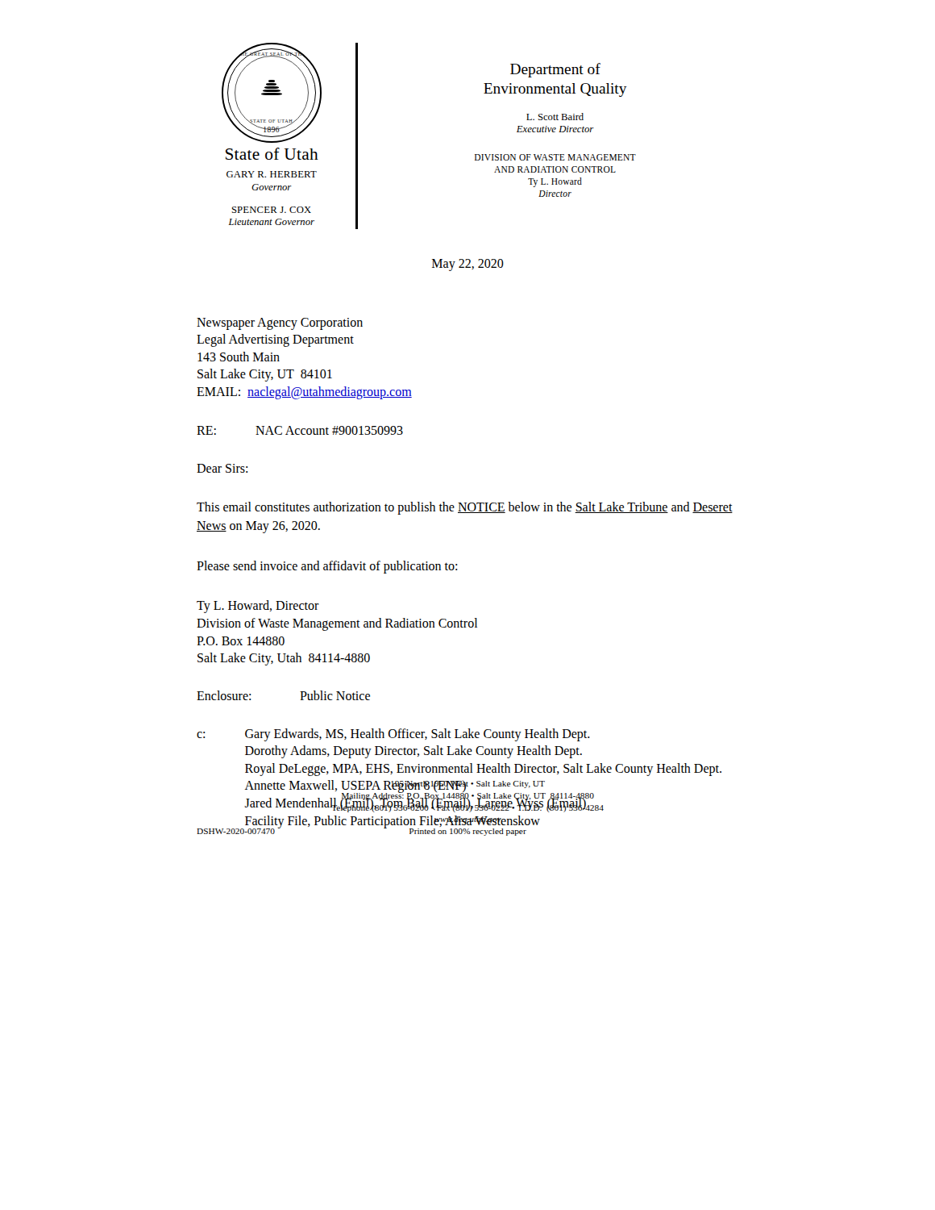THE GREAT SEAL OF THE
1896
STATE OF UTAH
State of Utah
GARY R. HERBERT
Governor
SPENCER J. COX
Lieutenant Governor
Department of
Environmental Quality
L. Scott Baird
Executive Director
DIVISION OF WASTE MANAGEMENT
AND RADIATION CONTROL
Ty L. Howard
Director
May 22, 2020
Newspaper Agency Corporation
Legal Advertising Department
143 South Main
Salt Lake City, UT 84101
EMAIL: naclegal@utahmediagroup.com
RE: NAC Account #9001350993
Dear Sirs:
This email constitutes authorization to publish the NOTICE below in the Salt Lake Tribune and Deseret News on May 26, 2020.
Please send invoice and affidavit of publication to:
Ty L. Howard, Director
Division of Waste Management and Radiation Control
P.O. Box 144880
Salt Lake City, Utah 84114-4880
Enclosure: Public Notice
c:
Gary Edwards, MS, Health Officer, Salt Lake County Health Dept.
Dorothy Adams, Deputy Director, Salt Lake County Health Dept.
Royal DeLegge, MPA, EHS, Environmental Health Director, Salt Lake County Health Dept.
Annette Maxwell, USEPA Region 8 (ENF)
Jared Mendenhall (Emil), Tom Ball (Email), Larene Wyss (Email)
Facility File, Public Participation File, Alisa Westenskow
DSHW-2020-007470
195 North 1950 West • Salt Lake City, UT
Mailing Address: P.O. Box 144880 • Salt Lake City, UT 84114-4880
Telephone (801) 536-0200 • Fax (801) 536-0222 • T.D.D. (801) 536-4284
www.deq.utah.gov
Printed on 100% recycled paper